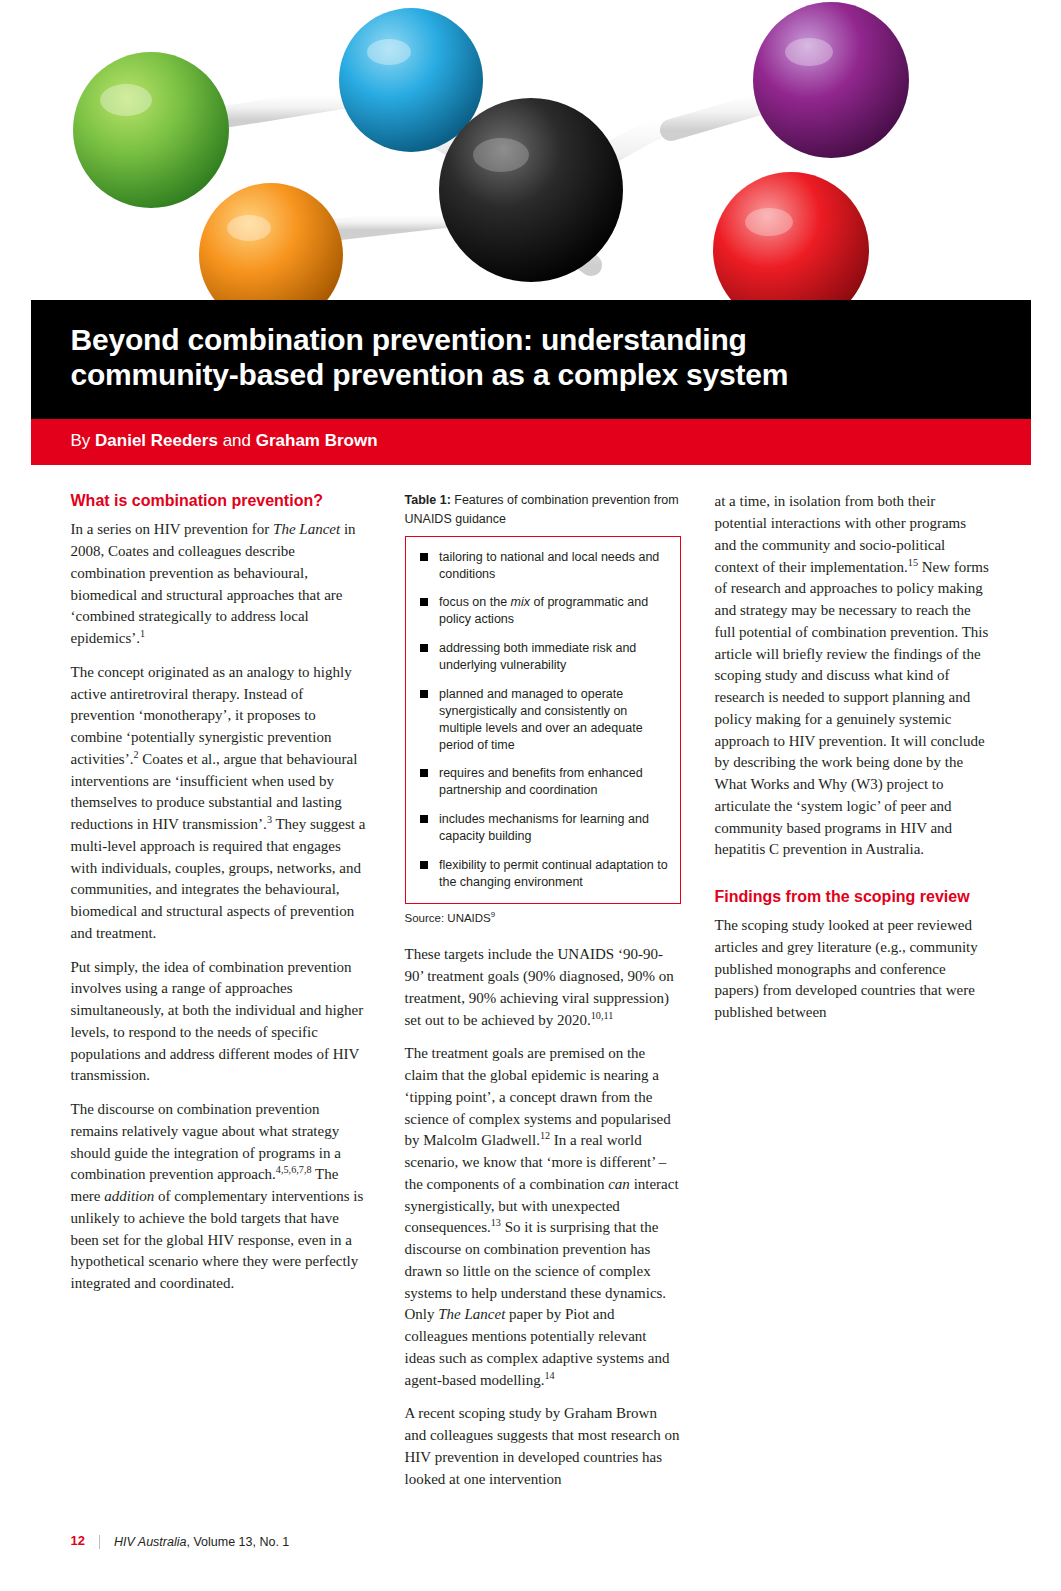Beyond combination prevention: understanding
community-based prevention as a complex system
By Daniel Reeders and Graham Brown
What is combination prevention?
In a series on HIV prevention for The Lancet in 2008, Coates and colleagues describe combination prevention as behavioural, biomedical and structural approaches that are ‘combined strategically to address local epidemics’.1
The concept originated as an analogy to highly active antiretroviral therapy. Instead of prevention ‘monotherapy’, it proposes to combine ‘potentially synergistic prevention activities’.2 Coates et al., argue that behavioural interventions are ‘insufficient when used by themselves to produce substantial and lasting reductions in HIV transmission’.3 They suggest a multi-level approach is required that engages with individuals, couples, groups, networks, and communities, and integrates the behavioural, biomedical and structural aspects of prevention and treatment.
Put simply, the idea of combination prevention involves using a range of approaches simultaneously, at both the individual and higher levels, to respond to the needs of specific populations and address different modes of HIV transmission.
The discourse on combination prevention remains relatively vague about what strategy should guide the integration of programs in a combination prevention approach.4,5,6,7,8 The mere addition of complementary interventions is unlikely to achieve the bold targets that have been set for the global HIV response, even in a hypothetical scenario where they were perfectly integrated and coordinated.
Table 1: Features of combination prevention from UNAIDS guidance
| | tailoring to national and local needs and conditions |
| | focus on the mix of programmatic and policy actions |
| | addressing both immediate risk and underlying vulnerability |
| | planned and managed to operate synergistically and consistently on multiple levels and over an adequate period of time |
| | requires and benefits from enhanced partnership and coordination |
| | includes mechanisms for learning and capacity building |
| | flexibility to permit continual adaptation to the changing environment |
Source: UNAIDS9
These targets include the UNAIDS ‘90-90-90’ treatment goals (90% diagnosed, 90% on treatment, 90% achieving viral suppression) set out to be achieved by 2020.10,11
The treatment goals are premised on the claim that the global epidemic is nearing a ‘tipping point’, a concept drawn from the science of complex systems and popularised by Malcolm Gladwell.12 In a real world scenario, we know that ‘more is different’ – the components of a combination can interact synergistically, but with unexpected consequences.13 So it is surprising that the discourse on combination prevention has drawn so little on the science of complex systems to help understand these dynamics. Only The Lancet paper by Piot and colleagues mentions potentially relevant ideas such as complex adaptive systems and agent-based modelling.14
A recent scoping study by Graham Brown and colleagues suggests that most research on HIV prevention in developed countries has looked at one intervention
at a time, in isolation from both their potential interactions with other programs and the community and socio-political context of their implementation.15 New forms of research and approaches to policy making and strategy may be necessary to reach the full potential of combination prevention. This article will briefly review the findings of the scoping study and discuss what kind of research is needed to support planning and policy making for a genuinely systemic approach to HIV prevention. It will conclude by describing the work being done by the What Works and Why (W3) project to articulate the ‘system logic’ of peer and community based programs in HIV and hepatitis C prevention in Australia.
Findings from the scoping review
The scoping study looked at peer reviewed articles and grey literature (e.g., community published monographs and conference papers) from developed countries that were published between
12 HIV Australia, Volume 13, No. 1